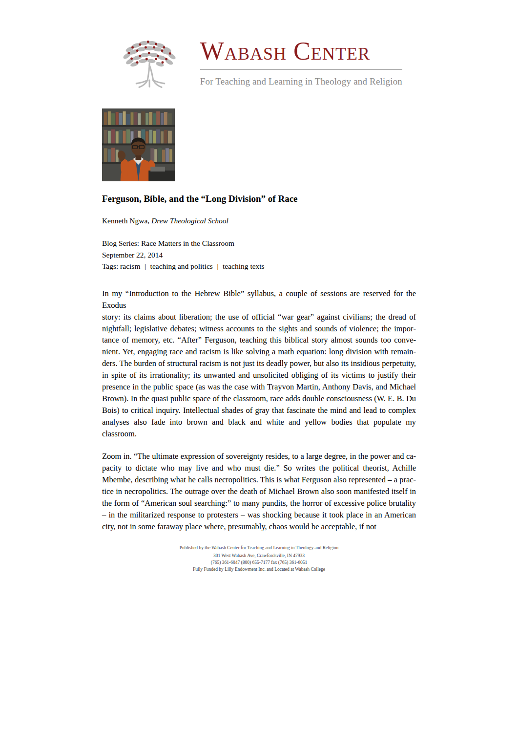Wabash Center
For Teaching and Learning in Theology and Religion
Ferguson, Bible, and the “Long Division” of Race
Kenneth Ngwa, Drew Theological School
Blog Series: Race Matters in the Classroom
September 22, 2014
Tags: racism|teaching and politics|teaching texts
In my “Introduction to the Hebrew Bible” syllabus, a couple of sessions are reserved for the Exodus
story: its claims about liberation; the use of official “war gear” against civilians; the dread of nightfall; legislative debates; witness accounts to the sights and sounds of violence; the importance of memory, etc. “After” Ferguson, teaching this biblical story almost sounds too convenient. Yet, engaging race and racism is like solving a math equation: long division with remainders. The burden of structural racism is not just its deadly power, but also its insidious perpetuity, in spite of its irrationality; its unwanted and unsolicited obliging of its victims to justify their presence in the public space (as was the case with Trayvon Martin, Anthony Davis, and Michael Brown). In the quasi public space of the classroom, race adds double consciousness (W. E. B. Du Bois) to critical inquiry. Intellectual shades of gray that fascinate the mind and lead to complex analyses also fade into brown and black and white and yellow bodies that populate my classroom.
Zoom in. “The ultimate expression of sovereignty resides, to a large degree, in the power and capacity to dictate who may live and who must die.” So writes the political theorist, Achille Mbembe, describing what he calls necropolitics. This is what Ferguson also represented – a practice in necropolitics. The outrage over the death of Michael Brown also soon manifested itself in the form of “American soul searching:” to many pundits, the horror of excessive police brutality – in the militarized response to protesters – was shocking because it took place in an American city, not in some faraway place where, presumably, chaos would be acceptable, if not
Published by the Wabash Center for Teaching and Learning in Theology and Religion
301 West Wabash Ave, Crawfordsville, IN 47933
(765) 361-6047 (800) 655-7177 fax (765) 361-6051
Fully Funded by Lilly Endowment Inc. and Located at Wabash College